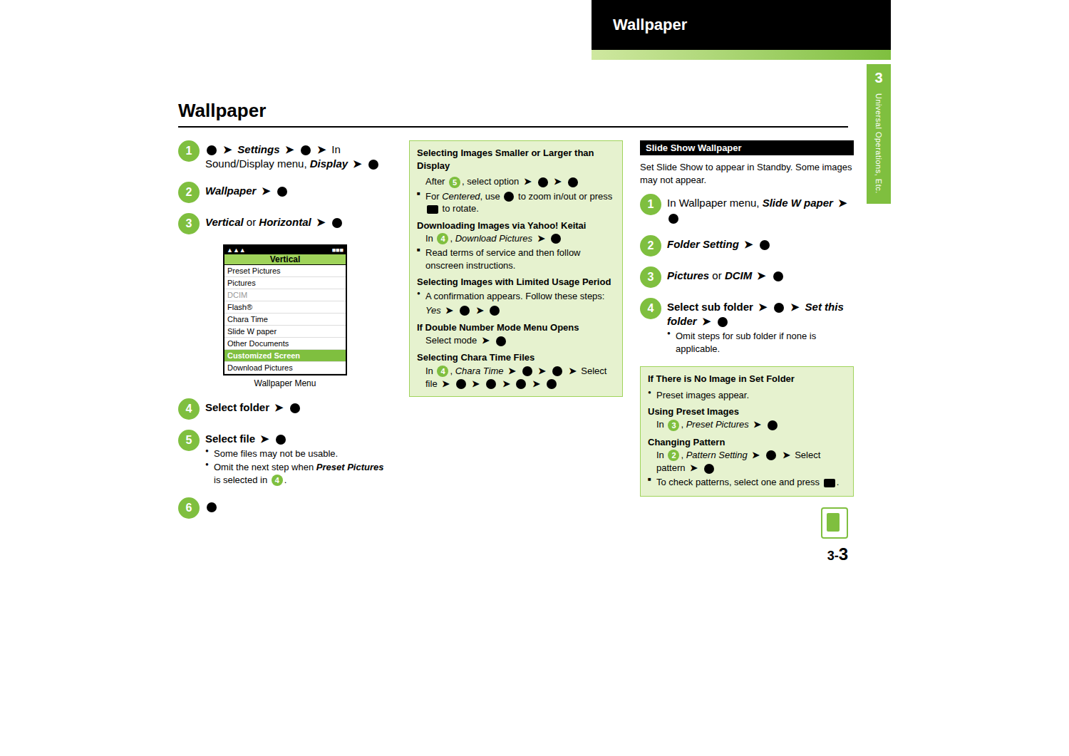Wallpaper
3
Universal Operations, Etc.
Wallpaper
1
➤ Settings ➤ ➤ In Sound/Display menu, Display ➤
2
Wallpaper ➤
3
Vertical or Horizontal ➤
▲▲▲■■■
Vertical
Preset Pictures
Pictures
DCIM
Flash®
Chara Time
Slide W paper
Other Documents
Customized Screen
Download Pictures
Wallpaper Menu
4
Select folder ➤
5
Select file ➤
Some files may not be usable.
Omit the next step when Preset Pictures is selected in 4.
6
Selecting Images Smaller or Larger than Display
After 5, select option ➤ ➤
For Centered, use to zoom in/out or press to rotate.
Downloading Images via Yahoo! Keitai
In 4, Download Pictures ➤
Read terms of service and then follow onscreen instructions.
Selecting Images with Limited Usage Period
A confirmation appears. Follow these steps:
Yes ➤ ➤
If Double Number Mode Menu Opens
Select mode ➤
Selecting Chara Time Files
In 4, Chara Time ➤ ➤ ➤ Select file ➤ ➤ ➤ ➤
Slide Show Wallpaper
Set Slide Show to appear in Standby. Some images may not appear.
1
In Wallpaper menu, Slide W paper ➤
2
Folder Setting ➤
3
Pictures or DCIM ➤
4
Select sub folder ➤ ➤ Set this folder ➤
Omit steps for sub folder if none is applicable.
If There is No Image in Set Folder
Preset images appear.
Using Preset Images
In 3, Preset Pictures ➤
Changing Pattern
In 2, Pattern Setting ➤ ➤ Select pattern ➤
To check patterns, select one and press .
3-3